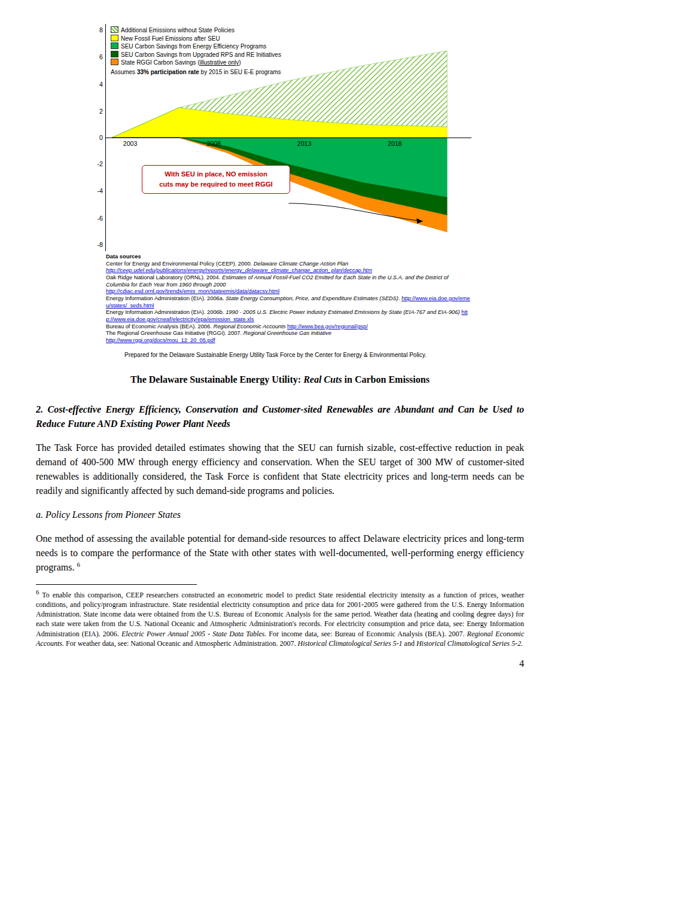8 6 4 2 0 -2 -4 -6 -8
Additional Emissions without State Policies
New Fossil Fuel Emissions after SEU
SEU Carbon Savings from Energy Efficiency Programs
SEU Carbon Savings from Upgraded RPS and RE Initiatives
State RGGI Carbon Savings (illustrative only)
Assumes 33% participation rate by 2015 in SEU E-E programs
2003 2008 2013 2018
With SEU in place, NO emission
cuts may be required to meet RGGI
Data sources
Center for Energy and Environmental Policy (CEEP). 2000. Delaware Climate Change Action Plan
http://ceep.udel.edu/publications/energy/reports/energy_delaware_climate_change_action_plan/deccap.htm
Oak Ridge National Laboratory (ORNL). 2004. Estimates of Annual Fossil-Fuel CO2 Emitted for Each State in the U.S.A. and the District of Columbia for Each Year from 1960 through 2000
http://cdiac.esd.ornl.gov/trends/emis_mon/stateemis/data/datacsv.html
Energy Information Administration (EIA). 2006a. State Energy Consumption, Price, and Expenditure Estimates (SEDS). http://www.eia.doe.gov/emeu/states/_seds.html
Energy Information Administration (EIA). 2006b. 1990 - 2005 U.S. Electric Power Industry Estimated Emissions by State (EIA-767 and EIA-906) http://www.eia.doe.gov/cneaf/electricity/epa/emission_state.xls
Bureau of Economic Analysis (BEA). 2006. Regional Economic Accounts http://www.bea.gov/regional/gsp/
The Regional Greenhouse Gas Initiative (RGGI). 2007. Regional Greenhouse Gas Initiative
http://www.rggi.org/docs/mou_12_20_05.pdf
Prepared for the Delaware Sustainable Energy Utility Task Force by the Center for Energy & Environmental Policy.
The Delaware Sustainable Energy Utility: Real Cuts in Carbon Emissions
2. Cost-effective Energy Efficiency, Conservation and Customer-sited Renewables are Abundant and Can be Used to Reduce Future AND Existing Power Plant Needs
The Task Force has provided detailed estimates showing that the SEU can furnish sizable, cost-effective reduction in peak demand of 400-500 MW through energy efficiency and conservation. When the SEU target of 300 MW of customer-sited renewables is additionally considered, the Task Force is confident that State electricity prices and long-term needs can be readily and significantly affected by such demand-side programs and policies.
a. Policy Lessons from Pioneer States
One method of assessing the available potential for demand-side resources to affect Delaware electricity prices and long-term needs is to compare the performance of the State with other states with well-documented, well-performing energy efficiency programs. 6
6 To enable this comparison, CEEP researchers constructed an econometric model to predict State residential electricity intensity as a function of prices, weather conditions, and policy/program infrastructure. State residential electricity consumption and price data for 2001-2005 were gathered from the U.S. Energy Information Administration. State income data were obtained from the U.S. Bureau of Economic Analysis for the same period. Weather data (heating and cooling degree days) for each state were taken from the U.S. National Oceanic and Atmospheric Administration's records. For electricity consumption and price data, see: Energy Information Administration (EIA). 2006. Electric Power Annual 2005 - State Data Tables. For income data, see: Bureau of Economic Analysis (BEA). 2007. Regional Economic Accounts. For weather data, see: National Oceanic and Atmospheric Administration. 2007. Historical Climatological Series 5-1 and Historical Climatological Series 5-2.
4